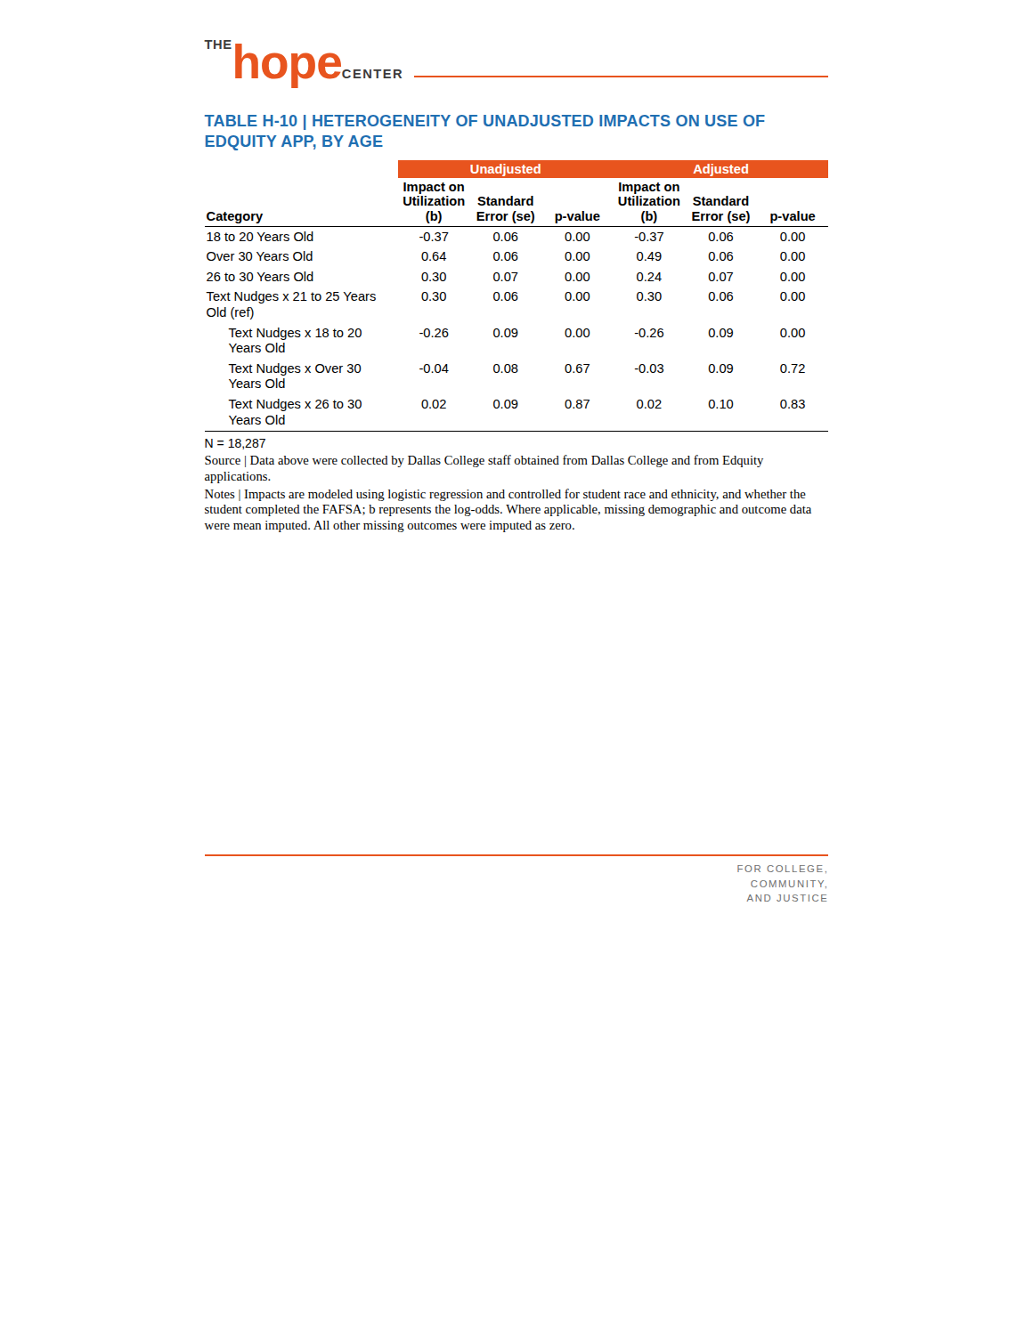THE hope CENTER
TABLE H-10 | HETEROGENEITY OF UNADJUSTED IMPACTS ON USE OF EDQUITY APP, BY AGE
| | Unadjusted | Adjusted |
| --- | --- | --- |
| Category | Impact on Utilization (b) | Standard Error (se) | p-value | Impact on Utilization (b) | Standard Error (se) | p-value |
| 18 to 20 Years Old | -0.37 | 0.06 | 0.00 | -0.37 | 0.06 | 0.00 |
| Over 30 Years Old | 0.64 | 0.06 | 0.00 | 0.49 | 0.06 | 0.00 |
| 26 to 30 Years Old | 0.30 | 0.07 | 0.00 | 0.24 | 0.07 | 0.00 |
| Text Nudges x 21 to 25 Years Old (ref) | 0.30 | 0.06 | 0.00 | 0.30 | 0.06 | 0.00 |
| Text Nudges x 18 to 20 Years Old | -0.26 | 0.09 | 0.00 | -0.26 | 0.09 | 0.00 |
| Text Nudges x Over 30 Years Old | -0.04 | 0.08 | 0.67 | -0.03 | 0.09 | 0.72 |
| Text Nudges x 26 to 30 Years Old | 0.02 | 0.09 | 0.87 | 0.02 | 0.10 | 0.83 |
N = 18,287
Source | Data above were collected by Dallas College staff obtained from Dallas College and from Edquity applications.
Notes | Impacts are modeled using logistic regression and controlled for student race and ethnicity, and whether the student completed the FAFSA; b represents the log-odds. Where applicable, missing demographic and outcome data were mean imputed. All other missing outcomes were imputed as zero.
For College,
Community,
and Justice